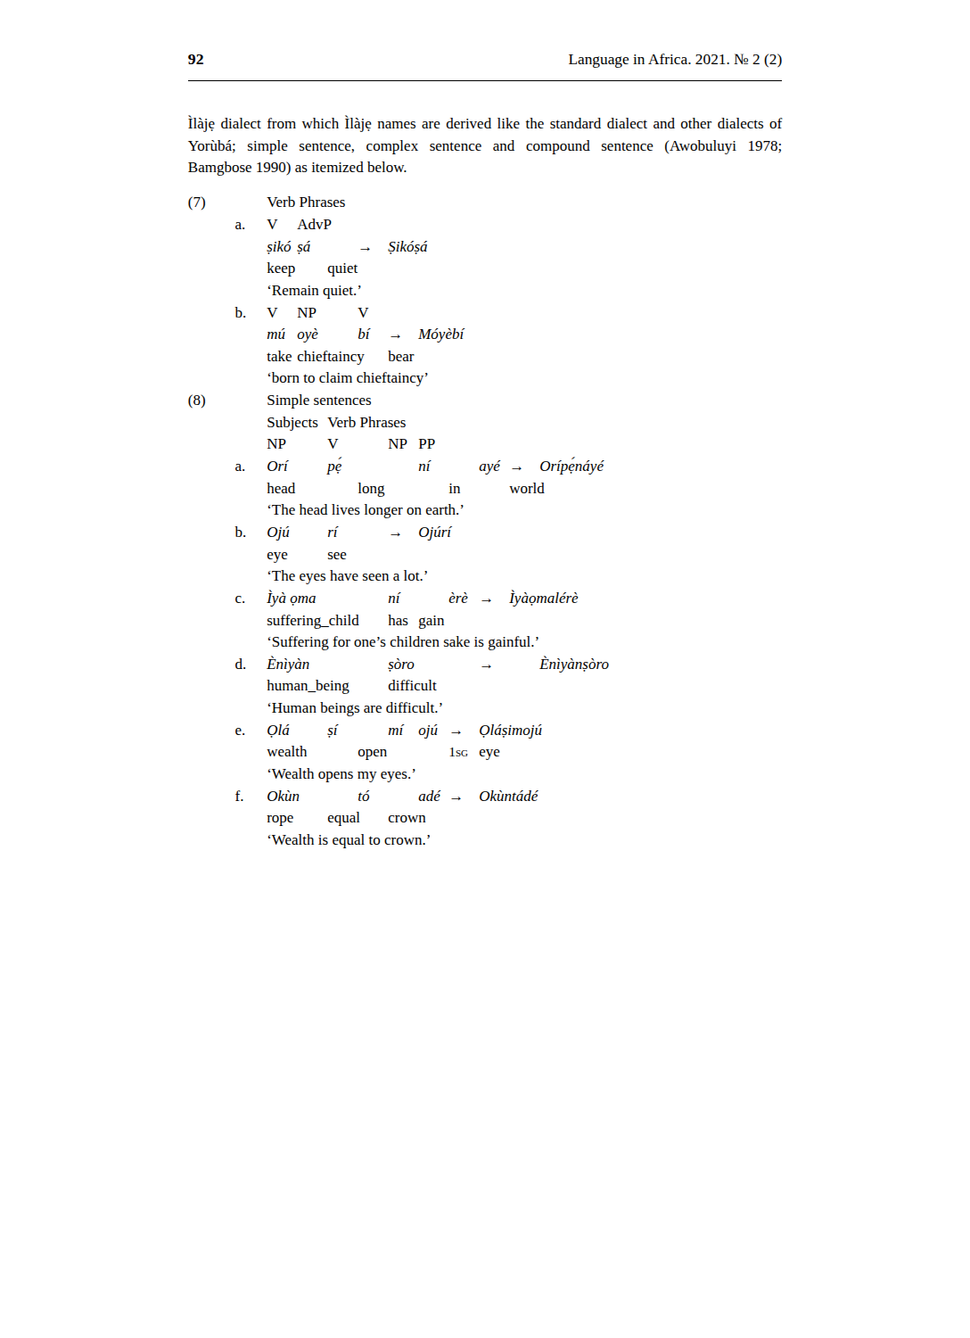92 Language in Africa. 2021. № 2 (2)
Ìlàjẹ dialect from which Ìlàjẹ names are derived like the standard dialect and other dialects of Yorùbá; simple sentence, complex sentence and compound sentence (Awobuluyi 1978; Bamgbose 1990) as itemized below.
(7)
Verb Phrases
a.
V AdvP
ṣikó ṣá → Ṣikóṣá
keep quiet
‘Remain quiet.’
b.
V NP V
mú oyè bí → Móyèbí
take chieftaincy bear
‘born to claim chieftaincy’
(8)
Simple sentences
Subjects Verb Phrases
NP V NP PP
a.
Orí pẹ́ ní ayé → Orípẹ́náyé
head long in world
‘The head lives longer on earth.’
b.
Ojú rí → Ojúrí
eye see
‘The eyes have seen a lot.’
c.
Ìyà ọma ní èrè → Ìyàọmalérè
suffering_child has gain
‘Suffering for one’s children sake is gainful.’
d.
Ènìyàn ṣòro → Ènìyànṣòro
human_being difficult
‘Human beings are difficult.’
e.
Ọlá ṣí mí ojú → Ọláṣimojú
wealth open 1sg eye
‘Wealth opens my eyes.’
f.
Okùn tó adé → Okùntádé
rope equal crown
‘Wealth is equal to crown.’